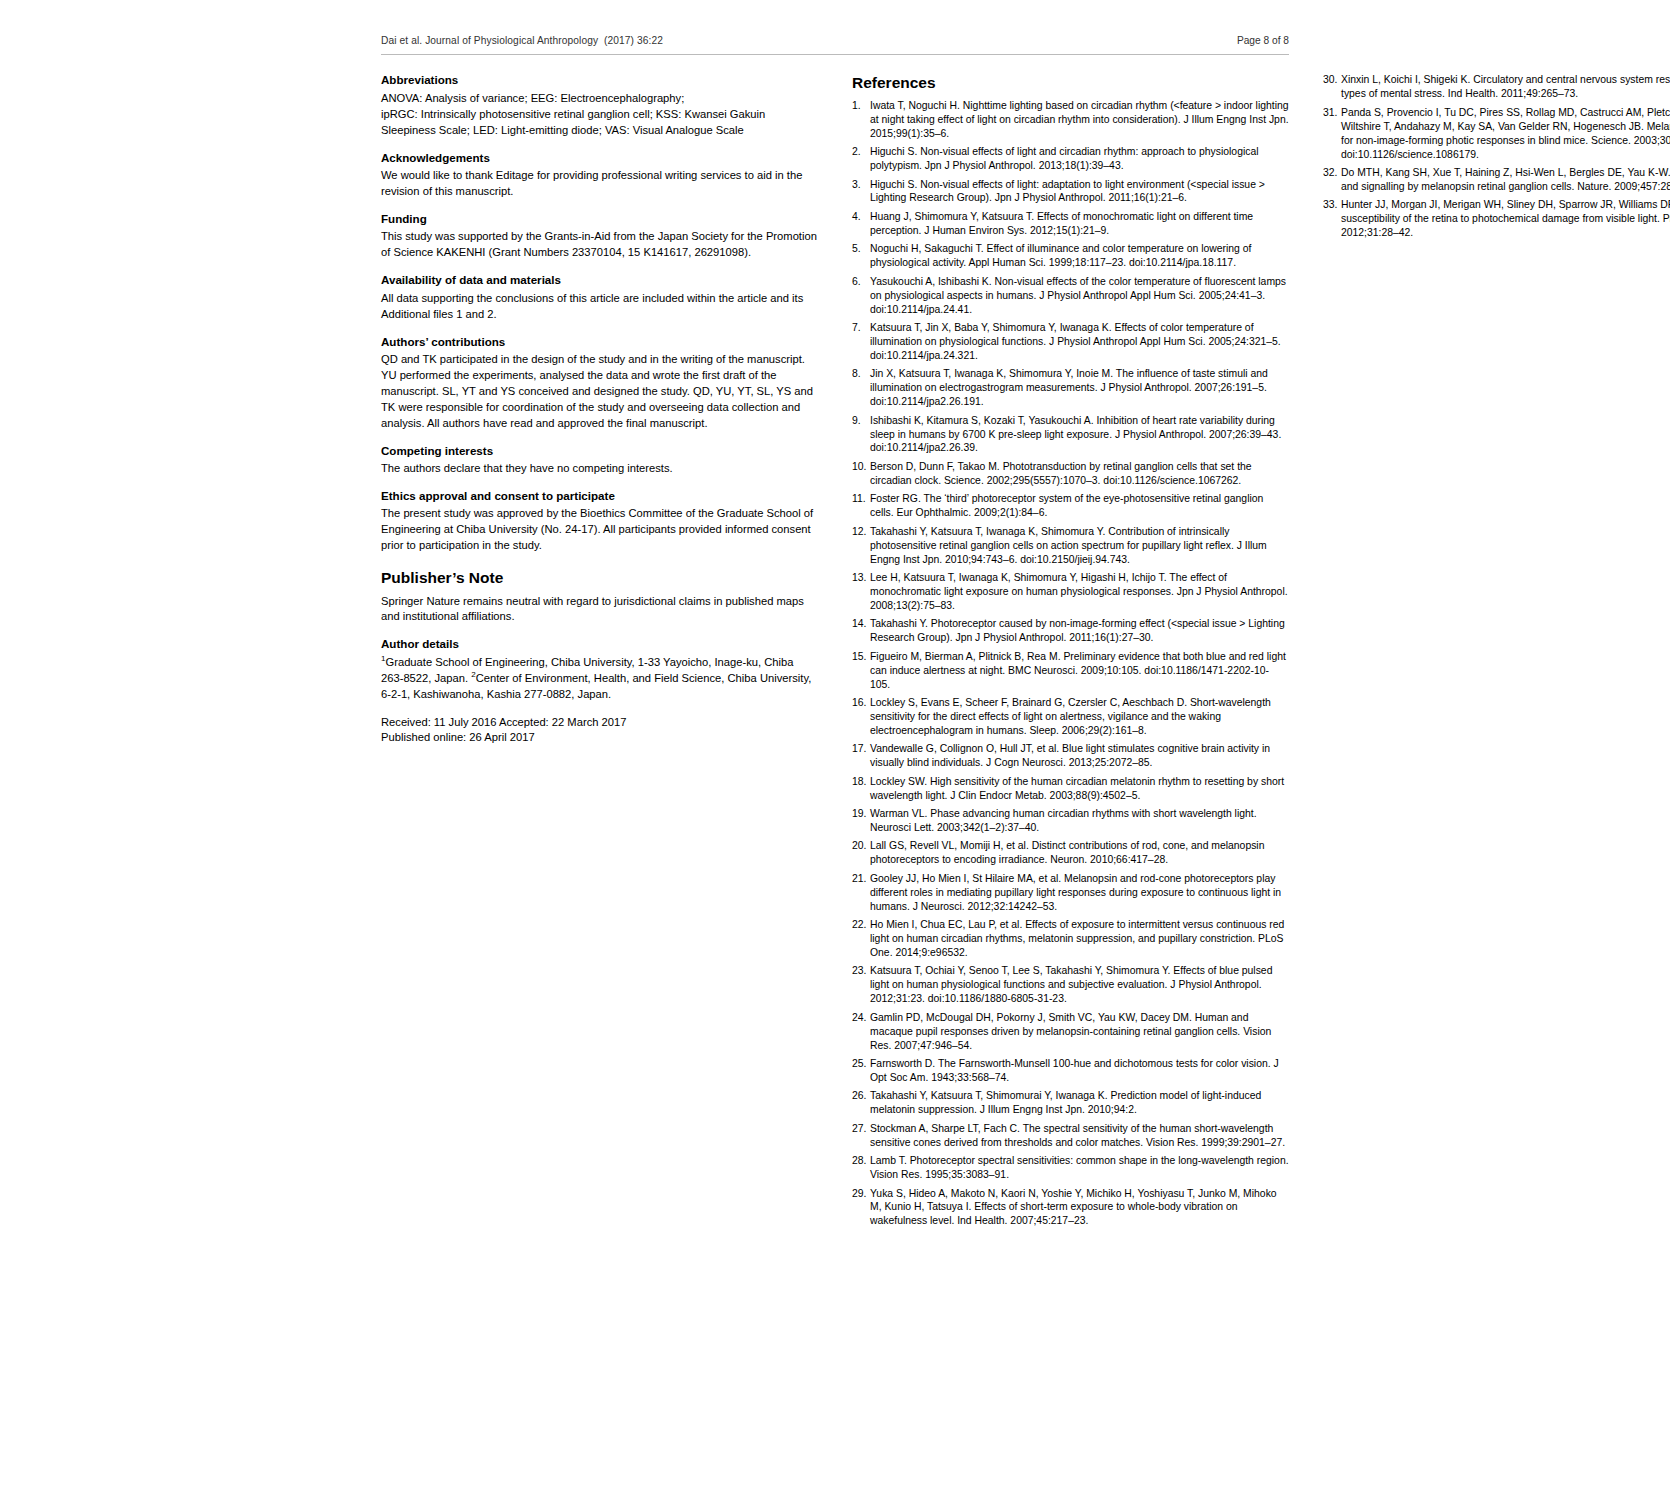Dai et al. Journal of Physiological Anthropology (2017) 36:22
Page 8 of 8
Abbreviations
ANOVA: Analysis of variance; EEG: Electroencephalography;
ipRGC: Intrinsically photosensitive retinal ganglion cell; KSS: Kwansei Gakuin Sleepiness Scale; LED: Light-emitting diode; VAS: Visual Analogue Scale
Acknowledgements
We would like to thank Editage for providing professional writing services to aid in the revision of this manuscript.
Funding
This study was supported by the Grants-in-Aid from the Japan Society for the Promotion of Science KAKENHI (Grant Numbers 23370104, 15 K141617, 26291098).
Availability of data and materials
All data supporting the conclusions of this article are included within the article and its Additional files 1 and 2.
Authors’ contributions
QD and TK participated in the design of the study and in the writing of the manuscript. YU performed the experiments, analysed the data and wrote the first draft of the manuscript. SL, YT and YS conceived and designed the study. QD, YU, YT, SL, YS and TK were responsible for coordination of the study and overseeing data collection and analysis. All authors have read and approved the final manuscript.
Competing interests
The authors declare that they have no competing interests.
Ethics approval and consent to participate
The present study was approved by the Bioethics Committee of the Graduate School of Engineering at Chiba University (No. 24-17). All participants provided informed consent prior to participation in the study.
Publisher’s Note
Springer Nature remains neutral with regard to jurisdictional claims in published maps and institutional affiliations.
Author details
1Graduate School of Engineering, Chiba University, 1-33 Yayoicho, Inage-ku, Chiba 263-8522, Japan. 2Center of Environment, Health, and Field Science, Chiba University, 6-2-1, Kashiwanoha, Kashia 277-0882, Japan.
Received: 11 July 2016 Accepted: 22 March 2017 Published online: 26 April 2017
References
Iwata T, Noguchi H. Nighttime lighting based on circadian rhythm (<feature > indoor lighting at night taking effect of light on circadian rhythm into consideration). J Illum Engng Inst Jpn. 2015;99(1):35–6.
Higuchi S. Non-visual effects of light and circadian rhythm: approach to physiological polytypism. Jpn J Physiol Anthropol. 2013;18(1):39–43.
Higuchi S. Non-visual effects of light: adaptation to light environment (<special issue > Lighting Research Group). Jpn J Physiol Anthropol. 2011;16(1):21–6.
Huang J, Shimomura Y, Katsuura T. Effects of monochromatic light on different time perception. J Human Environ Sys. 2012;15(1):21–9.
Noguchi H, Sakaguchi T. Effect of illuminance and color temperature on lowering of physiological activity. Appl Human Sci. 1999;18:117–23. doi:10.2114/jpa.18.117.
Yasukouchi A, Ishibashi K. Non-visual effects of the color temperature of fluorescent lamps on physiological aspects in humans. J Physiol Anthropol Appl Hum Sci. 2005;24:41–3. doi:10.2114/jpa.24.41.
Katsuura T, Jin X, Baba Y, Shimomura Y, Iwanaga K. Effects of color temperature of illumination on physiological functions. J Physiol Anthropol Appl Hum Sci. 2005;24:321–5. doi:10.2114/jpa.24.321.
Jin X, Katsuura T, Iwanaga K, Shimomura Y, Inoie M. The influence of taste stimuli and illumination on electrogastrogram measurements. J Physiol Anthropol. 2007;26:191–5. doi:10.2114/jpa2.26.191.
Ishibashi K, Kitamura S, Kozaki T, Yasukouchi A. Inhibition of heart rate variability during sleep in humans by 6700 K pre-sleep light exposure. J Physiol Anthropol. 2007;26:39–43. doi:10.2114/jpa2.26.39.
Berson D, Dunn F, Takao M. Phototransduction by retinal ganglion cells that set the circadian clock. Science. 2002;295(5557):1070–3. doi:10.1126/science.1067262.
Foster RG. The ‘third’ photoreceptor system of the eye-photosensitive retinal ganglion cells. Eur Ophthalmic. 2009;2(1):84–6.
Takahashi Y, Katsuura T, Iwanaga K, Shimomura Y. Contribution of intrinsically photosensitive retinal ganglion cells on action spectrum for pupillary light reflex. J Illum Engng Inst Jpn. 2010;94:743–6. doi:10.2150/jieij.94.743.
Lee H, Katsuura T, Iwanaga K, Shimomura Y, Higashi H, Ichijo T. The effect of monochromatic light exposure on human physiological responses. Jpn J Physiol Anthropol. 2008;13(2):75–83.
Takahashi Y. Photoreceptor caused by non-image-forming effect (<special issue > Lighting Research Group). Jpn J Physiol Anthropol. 2011;16(1):27–30.
Figueiro M, Bierman A, Plitnick B, Rea M. Preliminary evidence that both blue and red light can induce alertness at night. BMC Neurosci. 2009;10:105. doi:10.1186/1471-2202-10-105.
Lockley S, Evans E, Scheer F, Brainard G, Czersler C, Aeschbach D. Short-wavelength sensitivity for the direct effects of light on alertness, vigilance and the waking electroencephalogram in humans. Sleep. 2006;29(2):161–8.
Vandewalle G, Collignon O, Hull JT, et al. Blue light stimulates cognitive brain activity in visually blind individuals. J Cogn Neurosci. 2013;25:2072–85.
Lockley SW. High sensitivity of the human circadian melatonin rhythm to resetting by short wavelength light. J Clin Endocr Metab. 2003;88(9):4502–5.
Warman VL. Phase advancing human circadian rhythms with short wavelength light. Neurosci Lett. 2003;342(1–2):37–40.
Lall GS, Revell VL, Momiji H, et al. Distinct contributions of rod, cone, and melanopsin photoreceptors to encoding irradiance. Neuron. 2010;66:417–28.
Gooley JJ, Ho Mien I, St Hilaire MA, et al. Melanopsin and rod-cone photoreceptors play different roles in mediating pupillary light responses during exposure to continuous light in humans. J Neurosci. 2012;32:14242–53.
Ho Mien I, Chua EC, Lau P, et al. Effects of exposure to intermittent versus continuous red light on human circadian rhythms, melatonin suppression, and pupillary constriction. PLoS One. 2014;9:e96532.
Katsuura T, Ochiai Y, Senoo T, Lee S, Takahashi Y, Shimomura Y. Effects of blue pulsed light on human physiological functions and subjective evaluation. J Physiol Anthropol. 2012;31:23. doi:10.1186/1880-6805-31-23.
Gamlin PD, McDougal DH, Pokorny J, Smith VC, Yau KW, Dacey DM. Human and macaque pupil responses driven by melanopsin-containing retinal ganglion cells. Vision Res. 2007;47:946–54.
Farnsworth D. The Farnsworth-Munsell 100-hue and dichotomous tests for color vision. J Opt Soc Am. 1943;33:568–74.
Takahashi Y, Katsuura T, Shimomurai Y, Iwanaga K. Prediction model of light-induced melatonin suppression. J Illum Engng Inst Jpn. 2010;94:2.
Stockman A, Sharpe LT, Fach C. The spectral sensitivity of the human short-wavelength sensitive cones derived from thresholds and color matches. Vision Res. 1999;39:2901–27.
Lamb T. Photoreceptor spectral sensitivities: common shape in the long-wavelength region. Vision Res. 1995;35:3083–91.
Yuka S, Hideo A, Makoto N, Kaori N, Yoshie Y, Michiko H, Yoshiyasu T, Junko M, Mihoko M, Kunio H, Tatsuya I. Effects of short-term exposure to whole-body vibration on wakefulness level. Ind Health. 2007;45:217–23.
Xinxin L, Koichi I, Shigeki K. Circulatory and central nervous system responses to different types of mental stress. Ind Health. 2011;49:265–73.
Panda S, Provencio I, Tu DC, Pires SS, Rollag MD, Castrucci AM, Pletcher MT, Sato TK, Wiltshire T, Andahazy M, Kay SA, Van Gelder RN, Hogenesch JB. Melanopsin is required for non-image-forming photic responses in blind mice. Science. 2003;301(5632):525–7. doi:10.1126/science.1086179.
Do MTH, Kang SH, Xue T, Haining Z, Hsi-Wen L, Bergles DE, Yau K-W. Photon capture and signalling by melanopsin retinal ganglion cells. Nature. 2009;457:281–7.
Hunter JJ, Morgan JI, Merigan WH, Sliney DH, Sparrow JR, Williams DR. The susceptibility of the retina to photochemical damage from visible light. Prog Retin Eye Res. 2012;31:28–42.